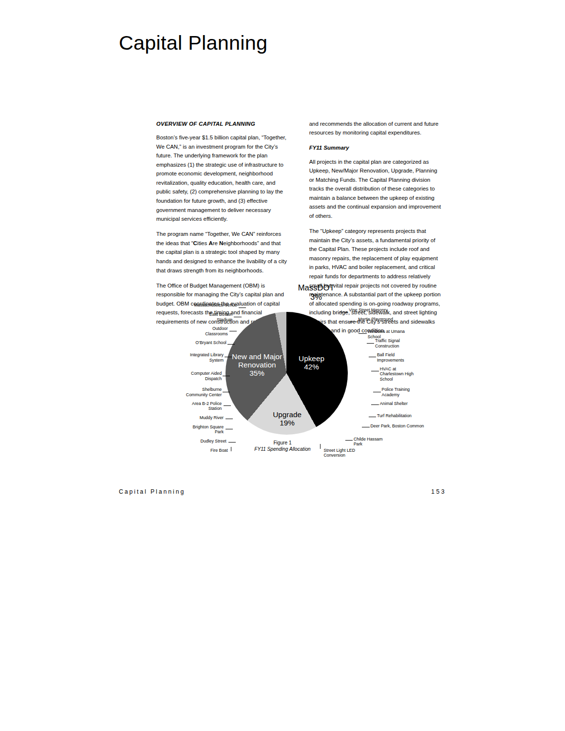Capital Planning
OVERVIEW OF CAPITAL PLANNING
Boston’s five-year $1.5 billion capital plan, “Together, We CAN,” is an investment program for the City’s future. The underlying framework for the plan emphasizes (1) the strategic use of infrastructure to promote economic development, neighborhood revitalization, quality education, health care, and public safety, (2) comprehensive planning to lay the foundation for future growth, and (3) effective government management to deliver necessary municipal services efficiently.
The program name “Together, We CAN” reinforces the ideas that “Cities Are Neighborhoods” and that the capital plan is a strategic tool shaped by many hands and designed to enhance the livability of a city that draws strength from its neighborhoods.
The Office of Budget Management (OBM) is responsible for managing the City’s capital plan and budget. OBM coordinates the evaluation of capital requests, forecasts the timing and financial requirements of new construction and rehabilitation,
and recommends the allocation of current and future resources by monitoring capital expenditures.
FY11 Summary
All projects in the capital plan are categorized as Upkeep, New/Major Renovation, Upgrade, Planning or Matching Funds. The Capital Planning division tracks the overall distribution of these categories to maintain a balance between the upkeep of existing assets and the continual expansion and improvement of others.
The “Upkeep” category represents projects that maintain the City’s assets, a fundamental priority of the Capital Plan. These projects include roof and masonry repairs, the replacement of play equipment in parks, HVAC and boiler replacement, and critical repair funds for departments to address relatively small but vital repair projects not covered by routine maintenance. A substantial part of the upkeep portion of allocated spending is on-going roadway programs, including bridge, street, sidewalk, and street lighting repairs that ensure the City’s streets and sidewalks are safe and in good condition.
MassDOT
3%
Upkeep
42%
Upgrade
19%
New and Major
Renovation
35%
Vine Street Masonry
Martin Playground
Windows at Umana
School
Traffic Signal
Construction
Ball Field
Improvements
HVAC at
Charlestown High
School
Police Training
Academy
Animal Shelter
Turf Rehabilitation
Deer Park, Boston Common
Childe Hassam
Park
Street Light LED
Conversion
MassachusettsAvenue
East Boston
Stadium
Outdoor
Classrooms
O’Bryant School
Integrated Library
System
Computer Aided
Dispatch
Shelburne
Community Center
Area B-2 Police
Station
Muddy River
Brighton Square
Park
Dudley Street
Fire Boat
Figure 1
FY11 Spending Allocation
Capital Planning
153